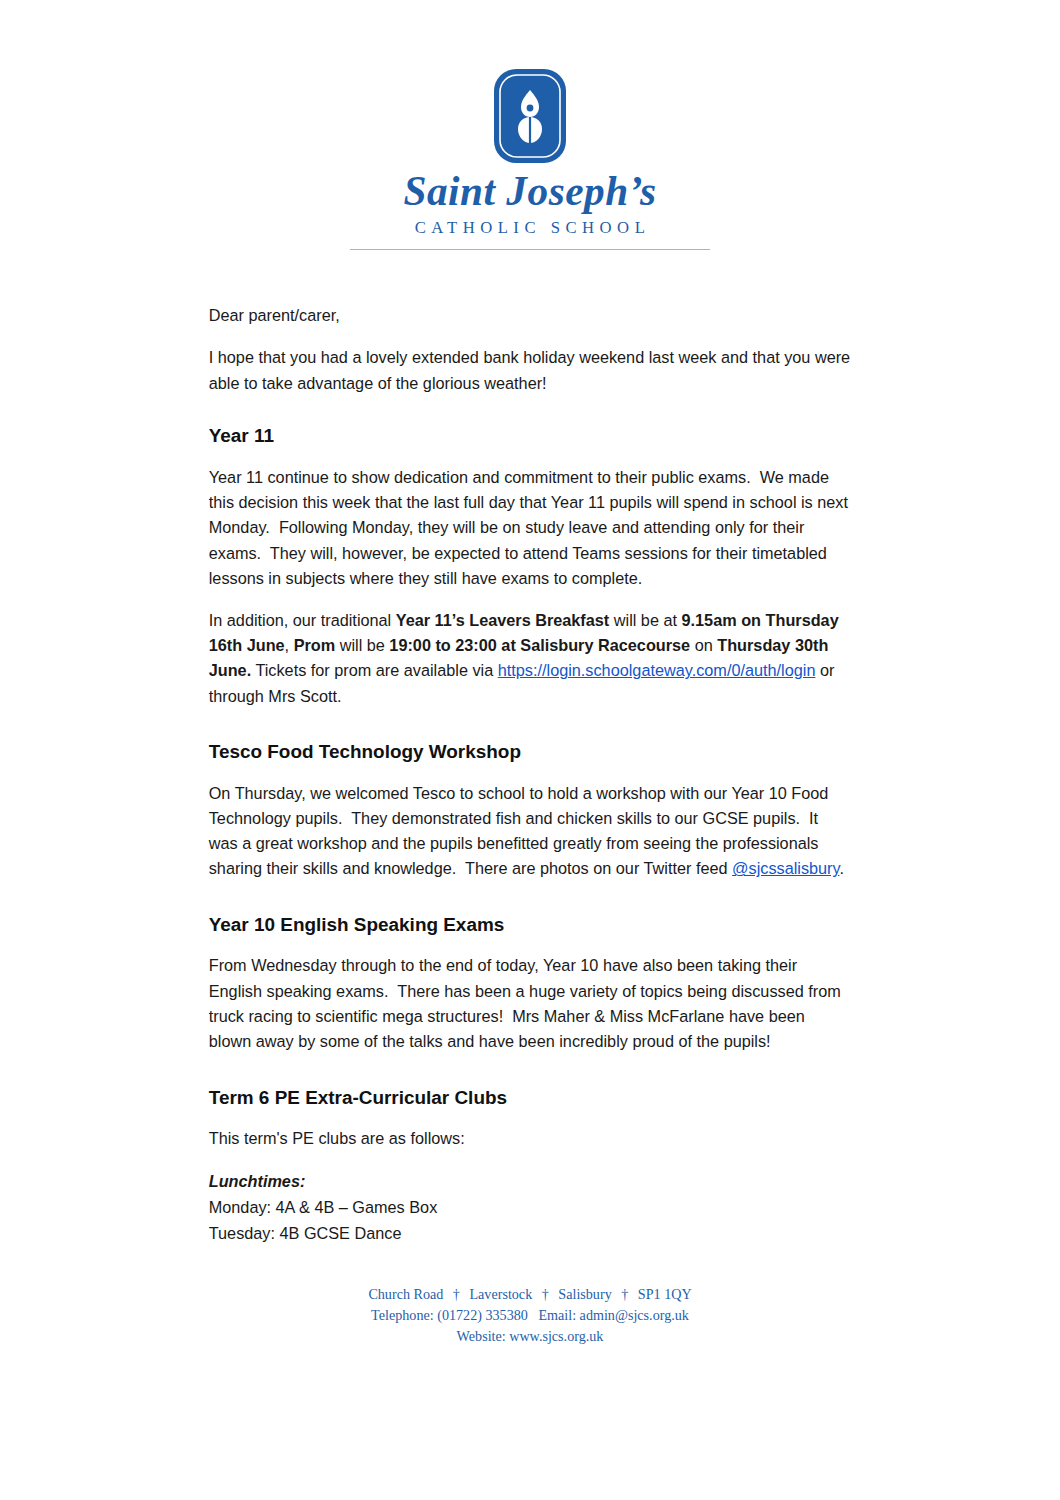Saint Joseph’s
Catholic School
Dear parent/carer,
I hope that you had a lovely extended bank holiday weekend last week and that you were able to take advantage of the glorious weather!
Year 11
Year 11 continue to show dedication and commitment to their public exams. We made this decision this week that the last full day that Year 11 pupils will spend in school is next Monday. Following Monday, they will be on study leave and attending only for their exams. They will, however, be expected to attend Teams sessions for their timetabled lessons in subjects where they still have exams to complete.
In addition, our traditional Year 11’s Leavers Breakfast will be at 9.15am on Thursday 16th June, Prom will be 19:00 to 23:00 at Salisbury Racecourse on Thursday 30th June. Tickets for prom are available via https://login.schoolgateway.com/0/auth/login or through Mrs Scott.
Tesco Food Technology Workshop
On Thursday, we welcomed Tesco to school to hold a workshop with our Year 10 Food Technology pupils. They demonstrated fish and chicken skills to our GCSE pupils. It was a great workshop and the pupils benefitted greatly from seeing the professionals sharing their skills and knowledge. There are photos on our Twitter feed @sjcssalisbury.
Year 10 English Speaking Exams
From Wednesday through to the end of today, Year 10 have also been taking their English speaking exams. There has been a huge variety of topics being discussed from truck racing to scientific mega structures! Mrs Maher & Miss McFarlane have been blown away by some of the talks and have been incredibly proud of the pupils!
Term 6 PE Extra-Curricular Clubs
This term's PE clubs are as follows:
Lunchtimes:
Monday: 4A & 4B – Games Box
Tuesday: 4B GCSE Dance
Church Road † Laverstock † Salisbury † SP1 1QY
Telephone: (01722) 335380 Email: admin@sjcs.org.uk
Website: www.sjcs.org.uk